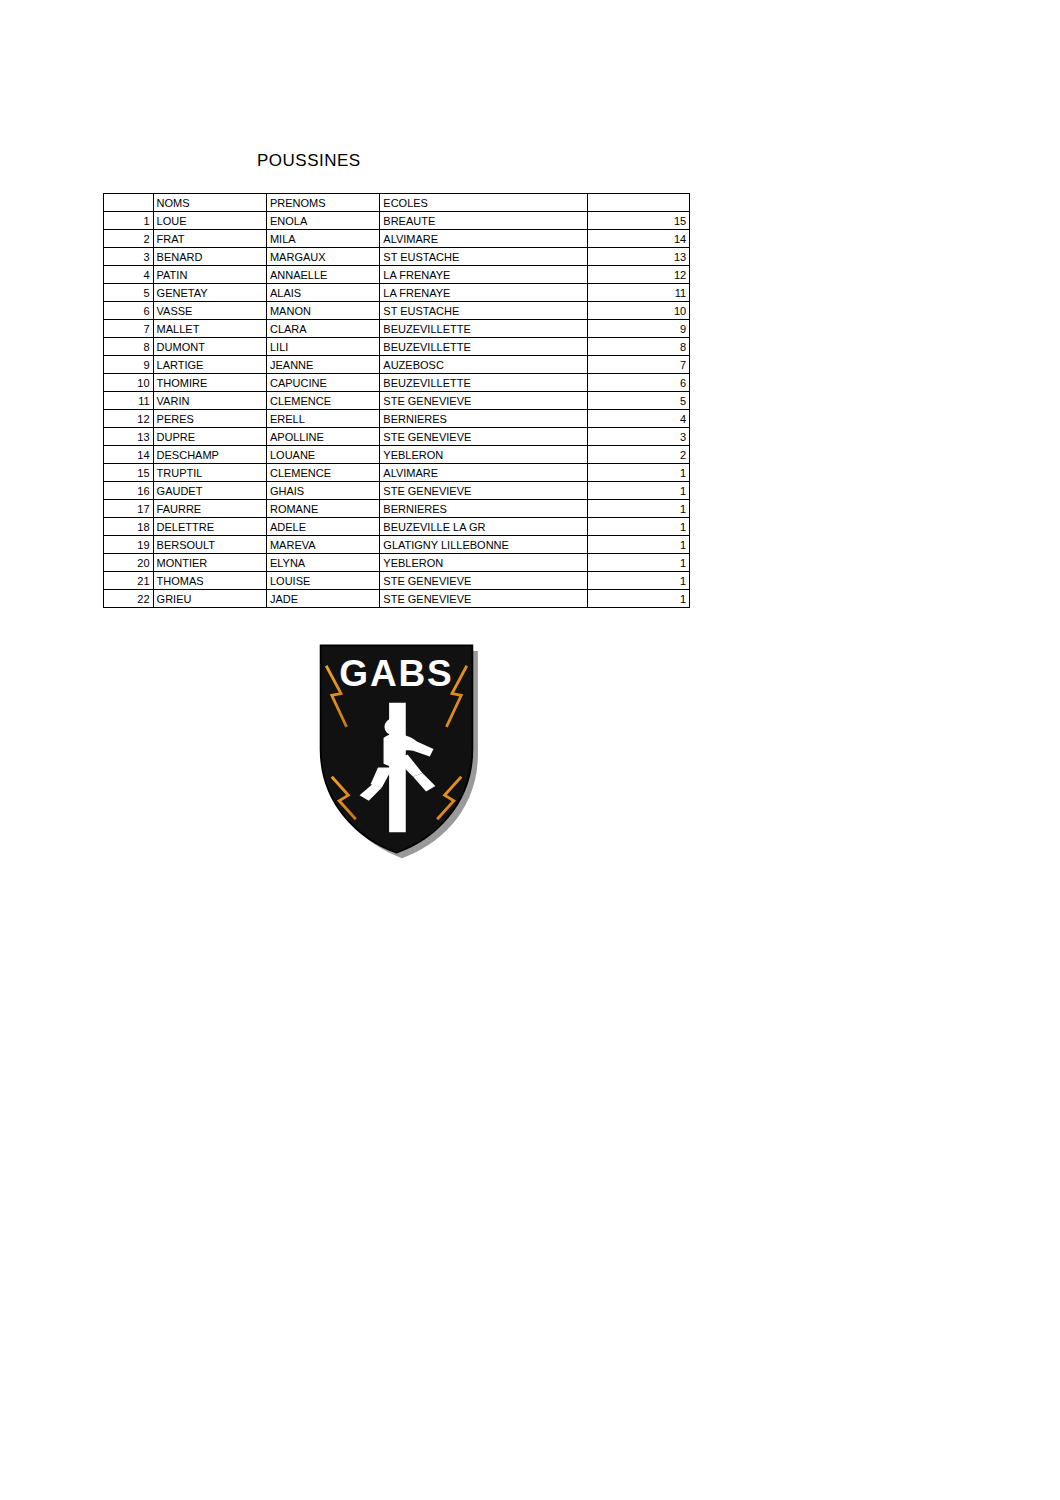POUSSINES
| | NOMS | PRENOMS | ECOLES | |
| 1 | LOUE | ENOLA | BREAUTE | 15 |
| 2 | FRAT | MILA | ALVIMARE | 14 |
| 3 | BENARD | MARGAUX | ST EUSTACHE | 13 |
| 4 | PATIN | ANNAELLE | LA FRENAYE | 12 |
| 5 | GENETAY | ALAIS | LA FRENAYE | 11 |
| 6 | VASSE | MANON | ST EUSTACHE | 10 |
| 7 | MALLET | CLARA | BEUZEVILLETTE | 9 |
| 8 | DUMONT | LILI | BEUZEVILLETTE | 8 |
| 9 | LARTIGE | JEANNE | AUZEBOSC | 7 |
| 10 | THOMIRE | CAPUCINE | BEUZEVILLETTE | 6 |
| 11 | VARIN | CLEMENCE | STE GENEVIEVE | 5 |
| 12 | PERES | ERELL | BERNIERES | 4 |
| 13 | DUPRE | APOLLINE | STE GENEVIEVE | 3 |
| 14 | DESCHAMP | LOUANE | YEBLERON | 2 |
| 15 | TRUPTIL | CLEMENCE | ALVIMARE | 1 |
| 16 | GAUDET | GHAIS | STE GENEVIEVE | 1 |
| 17 | FAURRE | ROMANE | BERNIERES | 1 |
| 18 | DELETTRE | ADELE | BEUZEVILLE LA GR | 1 |
| 19 | BERSOULT | MAREVA | GLATIGNY LILLEBONNE | 1 |
| 20 | MONTIER | ELYNA | YEBLERON | 1 |
| 21 | THOMAS | LOUISE | STE GENEVIEVE | 1 |
| 22 | GRIEU | JADE | STE GENEVIEVE | 1 |
GABS